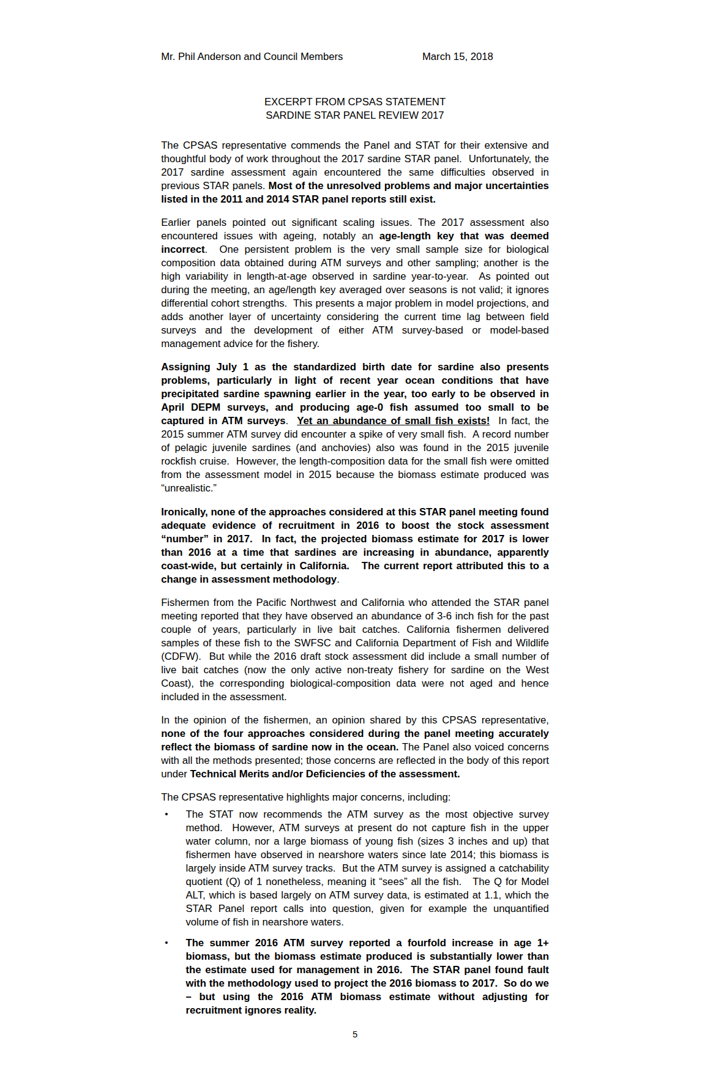Mr. Phil Anderson and Council Members March 15, 2018
EXCERPT FROM CPSAS STATEMENT
SARDINE STAR PANEL REVIEW 2017
The CPSAS representative commends the Panel and STAT for their extensive and thoughtful body of work throughout the 2017 sardine STAR panel. Unfortunately, the 2017 sardine assessment again encountered the same difficulties observed in previous STAR panels. Most of the unresolved problems and major uncertainties listed in the 2011 and 2014 STAR panel reports still exist.
Earlier panels pointed out significant scaling issues. The 2017 assessment also encountered issues with ageing, notably an age-length key that was deemed incorrect. One persistent problem is the very small sample size for biological composition data obtained during ATM surveys and other sampling; another is the high variability in length-at-age observed in sardine year-to-year. As pointed out during the meeting, an age/length key averaged over seasons is not valid; it ignores differential cohort strengths. This presents a major problem in model projections, and adds another layer of uncertainty considering the current time lag between field surveys and the development of either ATM survey-based or model-based management advice for the fishery.
Assigning July 1 as the standardized birth date for sardine also presents problems, particularly in light of recent year ocean conditions that have precipitated sardine spawning earlier in the year, too early to be observed in April DEPM surveys, and producing age-0 fish assumed too small to be captured in ATM surveys. Yet an abundance of small fish exists! In fact, the 2015 summer ATM survey did encounter a spike of very small fish. A record number of pelagic juvenile sardines (and anchovies) also was found in the 2015 juvenile rockfish cruise. However, the length-composition data for the small fish were omitted from the assessment model in 2015 because the biomass estimate produced was “unrealistic.”
Ironically, none of the approaches considered at this STAR panel meeting found adequate evidence of recruitment in 2016 to boost the stock assessment “number” in 2017. In fact, the projected biomass estimate for 2017 is lower than 2016 at a time that sardines are increasing in abundance, apparently coast-wide, but certainly in California. The current report attributed this to a change in assessment methodology.
Fishermen from the Pacific Northwest and California who attended the STAR panel meeting reported that they have observed an abundance of 3-6 inch fish for the past couple of years, particularly in live bait catches. California fishermen delivered samples of these fish to the SWFSC and California Department of Fish and Wildlife (CDFW). But while the 2016 draft stock assessment did include a small number of live bait catches (now the only active non-treaty fishery for sardine on the West Coast), the corresponding biological-composition data were not aged and hence included in the assessment.
In the opinion of the fishermen, an opinion shared by this CPSAS representative, none of the four approaches considered during the panel meeting accurately reflect the biomass of sardine now in the ocean. The Panel also voiced concerns with all the methods presented; those concerns are reflected in the body of this report under Technical Merits and/or Deficiencies of the assessment.
The CPSAS representative highlights major concerns, including:
•
The STAT now recommends the ATM survey as the most objective survey method. However, ATM surveys at present do not capture fish in the upper water column, nor a large biomass of young fish (sizes 3 inches and up) that fishermen have observed in nearshore waters since late 2014; this biomass is largely inside ATM survey tracks. But the ATM survey is assigned a catchability quotient (Q) of 1 nonetheless, meaning it “sees” all the fish. The Q for Model ALT, which is based largely on ATM survey data, is estimated at 1.1, which the STAR Panel report calls into question, given for example the unquantified volume of fish in nearshore waters.
•
The summer 2016 ATM survey reported a fourfold increase in age 1+ biomass, but the biomass estimate produced is substantially lower than the estimate used for management in 2016. The STAR panel found fault with the methodology used to project the 2016 biomass to 2017. So do we – but using the 2016 ATM biomass estimate without adjusting for recruitment ignores reality.
5